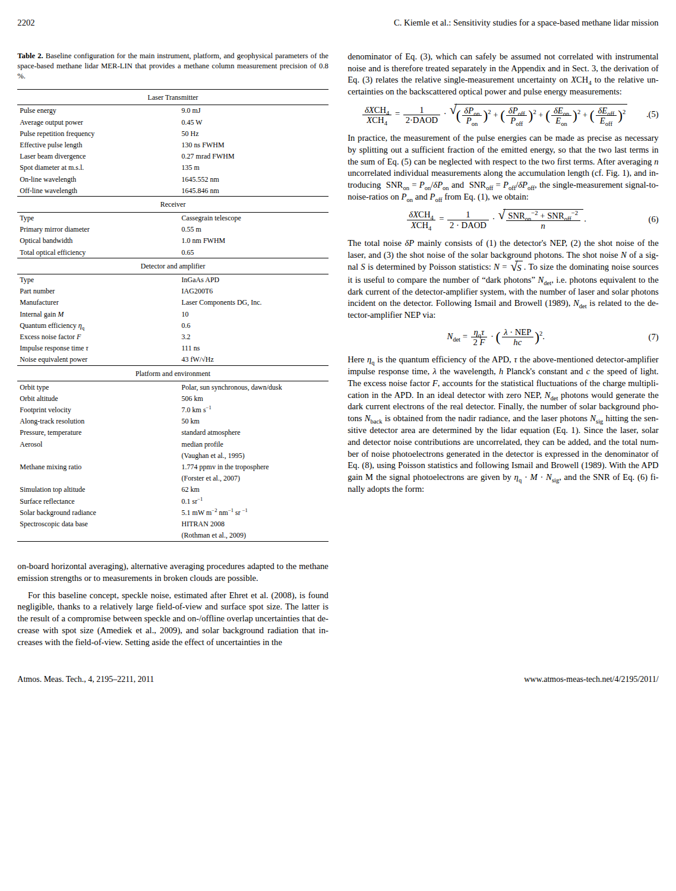2202 C. Kiemle et al.: Sensitivity studies for a space-based methane lidar mission
Table 2. Baseline configuration for the main instrument, platform, and geophysical parameters of the space-based methane lidar MER-LIN that provides a methane column measurement precision of 0.8 %.
| Laser Transmitter |
| Pulse energy | 9.0 mJ |
| Average output power | 0.45 W |
| Pulse repetition frequency | 50 Hz |
| Effective pulse length | 130 ns FWHM |
| Laser beam divergence | 0.27 mrad FWHM |
| Spot diameter at m.s.l. | 135 m |
| On-line wavelength | 1645.552 nm |
| Off-line wavelength | 1645.846 nm |
| Receiver |
| Type | Cassegrain telescope |
| Primary mirror diameter | 0.55 m |
| Optical bandwidth | 1.0 nm FWHM |
| Total optical efficiency | 0.65 |
| Detector and amplifier |
| Type | InGaAs APD |
| Part number | IAG200T6 |
| Manufacturer | Laser Components DG, Inc. |
| Internal gain M | 10 |
| Quantum efficiency η q | 0.6 |
| Excess noise factor F | 3.2 |
| Impulse response time τ | 111 ns |
| Noise equivalent power | 43 fW/√Hz |
| Platform and environment |
| Orbit type | Polar, sun synchronous, dawn/dusk |
| Orbit altitude | 506 km |
| Footprint velocity | 7.0 km s −1 |
| Along-track resolution | 50 km |
| Pressure, temperature | standard atmosphere |
| Aerosol | median profile |
| | (Vaughan et al., 1995) |
| Methane mixing ratio | 1.774 ppmv in the troposphere |
| | (Forster et al., 2007) |
| Simulation top altitude | 62 km |
| Surface reflectance | 0.1 sr −1 |
| Solar background radiance | 5.1 mW m −2 nm −1 sr −1 |
| Spectroscopic data base | HITRAN 2008 |
| | (Rothman et al., 2009) |
on-board horizontal averaging), alternative averaging procedures adapted to the methane emission strengths or to measurements in broken clouds are possible.
For this baseline concept, speckle noise, estimated after Ehret et al. (2008), is found negligible, thanks to a relatively large field-of-view and surface spot size. The latter is the result of a compromise between speckle and on-/offline overlap uncertainties that decrease with spot size (Amediek et al., 2009), and solar background radiation that increases with the field-of-view. Setting aside the effect of uncertainties in the
denominator of Eq. (3), which can safely be assumed not correlated with instrumental noise and is therefore treated separately in the Appendix and in Sect. 3, the derivation of Eq. (3) relates the relative single-measurement uncertainty on XCH4 to the relative uncertainties on the backscattered optical power and pulse energy measurements:
δXCH4 XCH4 = 12·DAOD · (δPon Pon)2 + (δPoff Poff)2 + (δEon Eon)2 + (δEoff Eoff)2
.(5)
In practice, the measurement of the pulse energies can be made as precise as necessary by splitting out a sufficient fraction of the emitted energy, so that the two last terms in the sum of Eq. (5) can be neglected with respect to the two first terms. After averaging n uncorrelated individual measurements along the accumulation length (cf. Fig. 1), and introducing SNRon = Pon/δPon and SNRoff = Poff/δPoff, the single-measurement signal-to-noise-ratios on Pon and Poff from Eq. (1), we obtain:
δXCH4 XCH4 = 12 · DAOD · SNRon−2 + SNRoff−2 n .
(6)
The total noise δP mainly consists of (1) the detector's NEP, (2) the shot noise of the laser, and (3) the shot noise of the solar background photons. The shot noise N of a signal S is determined by Poisson statistics: N = S. To size the dominating noise sources it is useful to compare the number of “dark photons” Ndet, i.e. photons equivalent to the dark current of the detector-amplifier system, with the number of laser and solar photons incident on the detector. Following Ismail and Browell (1989), Ndet is related to the detector-amplifier NEP via:
Ndet = ηqτ 2 F · (λ · NEP hc)2.
(7)
Here ηq is the quantum efficiency of the APD, τ the above-mentioned detector-amplifier impulse response time, λ the wavelength, h Planck's constant and c the speed of light. The excess noise factor F, accounts for the statistical fluctuations of the charge multiplication in the APD. In an ideal detector with zero NEP, Ndet photons would generate the dark current electrons of the real detector. Finally, the number of solar background photons Nback is obtained from the nadir radiance, and the laser photons Nsig hitting the sensitive detector area are determined by the lidar equation (Eq. 1). Since the laser, solar and detector noise contributions are uncorrelated, they can be added, and the total number of noise photoelectrons generated in the detector is expressed in the denominator of Eq. (8), using Poisson statistics and following Ismail and Browell (1989). With the APD gain M the signal photoelectrons are given by ηq · M · Nsig, and the SNR of Eq. (6) finally adopts the form:
Atmos. Meas. Tech., 4, 2195–2211, 2011 www.atmos-meas-tech.net/4/2195/2011/